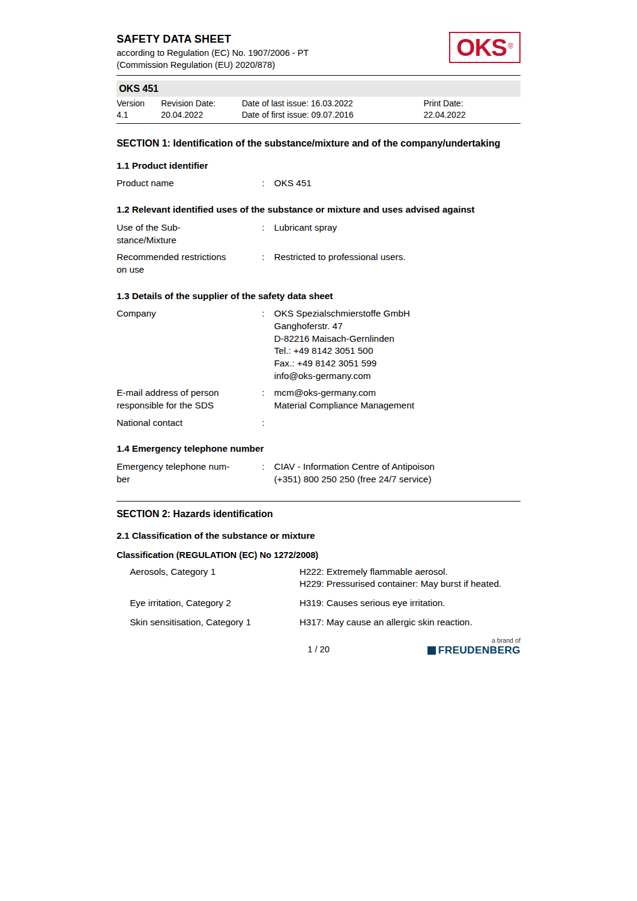SAFETY DATA SHEET
according to Regulation (EC) No. 1907/2006 - PT
(Commission Regulation (EU) 2020/878)
OKS®
OKS 451
| Version 4.1 | Revision Date: 20.04.2022 | Date of last issue: 16.03.2022 Date of first issue: 09.07.2016 | Print Date: 22.04.2022 |
SECTION 1: Identification of the substance/mixture and of the company/undertaking
1.1 Product identifier
| Product name | : | OKS 451 |
1.2 Relevant identified uses of the substance or mixture and uses advised against
| Use of the Sub- stance/Mixture | : | Lubricant spray |
| Recommended restrictions on use | : | Restricted to professional users. |
1.3 Details of the supplier of the safety data sheet
| Company | : | OKS Spezialschmierstoffe GmbH Ganghoferstr. 47 D-82216 Maisach-Gernlinden Tel.: +49 8142 3051 500 Fax.: +49 8142 3051 599 info@oks-germany.com |
| E-mail address of person responsible for the SDS | : | mcm@oks-germany.com Material Compliance Management |
| National contact | : | |
1.4 Emergency telephone number
| Emergency telephone num- ber | : | CIAV - Information Centre of Antipoison (+351) 800 250 250 (free 24/7 service) |
SECTION 2: Hazards identification
2.1 Classification of the substance or mixture
Classification (REGULATION (EC) No 1272/2008)
| Aerosols, Category 1 | H222: Extremely flammable aerosol. H229: Pressurised container: May burst if heated. |
| Eye irritation, Category 2 | H319: Causes serious eye irritation. |
| Skin sensitisation, Category 1 | H317: May cause an allergic skin reaction. |
1 / 20
a brand of FREUDENBERG